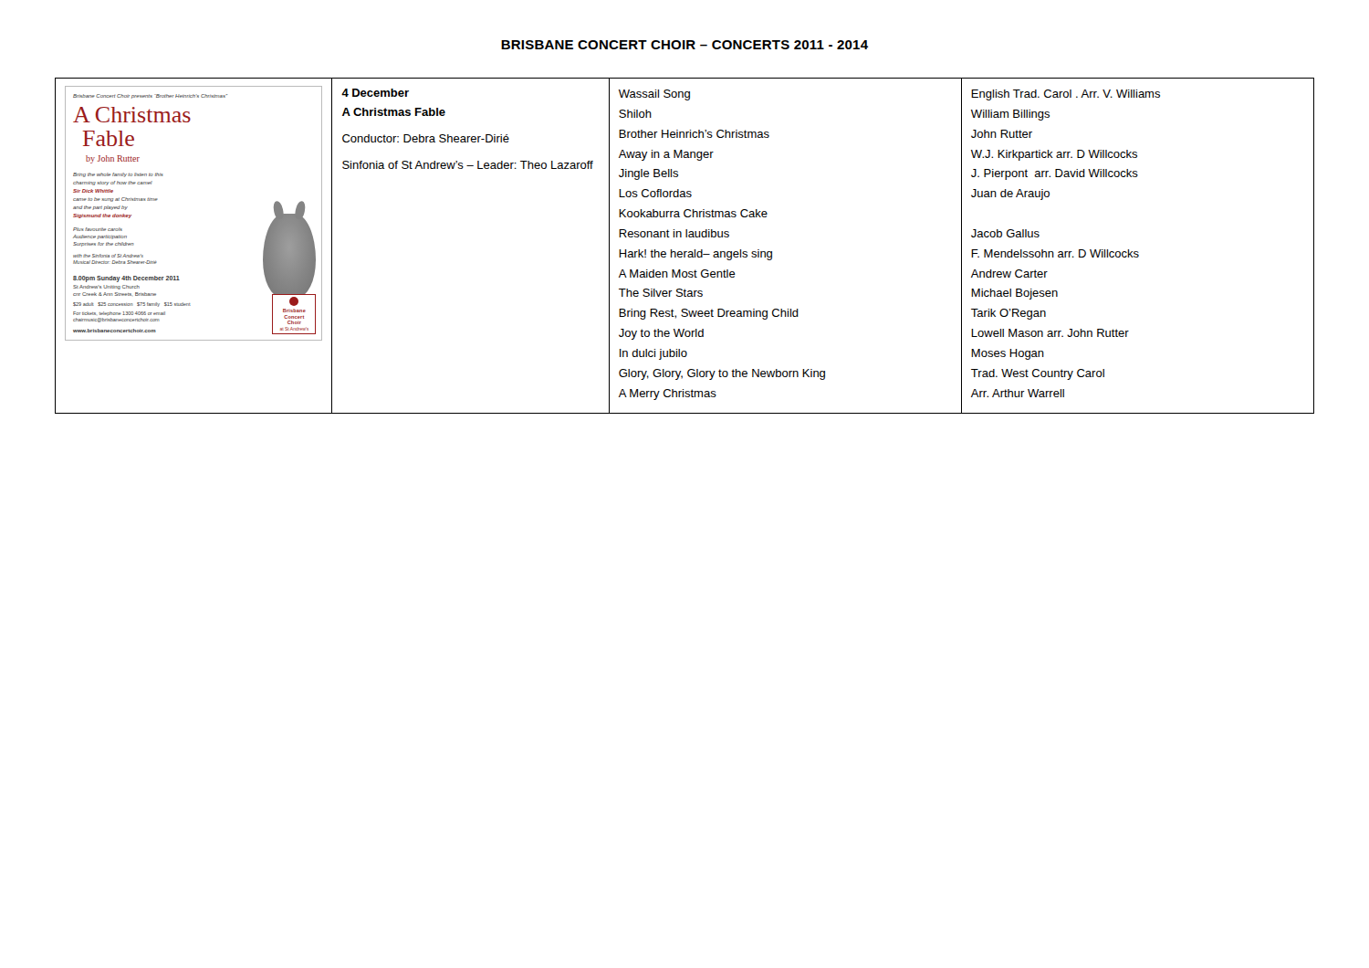BRISBANE CONCERT CHOIR – CONCERTS 2011 - 2014
| Brisbane Concert Choir presents “Brother Heinrich’s Christmas” A Christmas Fable by John Rutter Bring the whole family to listen to this charming story of how the camel Sir Dick Whittle came to be sung at Christmas time and the part played by Sigismund the donkey Plus favourite carols Audience participation Surprises for the children with the Sinfonia of St Andrew’s Musical Director: Debra Shearer-Dirié 8.00pm Sunday 4th December 2011 St Andrew’s Uniting Church cnr Creek & Ann Streets, Brisbane $29 adult $25 concession $75 family $15 student For tickets, telephone 1300 4066 or email chairmusic@brisbaneconcertchoir.com www.brisbaneconcertchoir.com Brisbane Concert Choir at St Andrew’s | 4 December A Christmas Fable Conductor: Debra Shearer-Dirié Sinfonia of St Andrew’s – Leader: Theo Lazaroff | Wassail Song Shiloh Brother Heinrich’s Christmas Away in a Manger Jingle Bells Los Coflordas Kookaburra Christmas Cake Resonant in laudibus Hark! the herald– angels sing A Maiden Most Gentle The Silver Stars Bring Rest, Sweet Dreaming Child Joy to the World In dulci jubilo Glory, Glory, Glory to the Newborn King A Merry Christmas | English Trad. Carol . Arr. V. Williams William Billings John Rutter W.J. Kirkpartick arr. D Willcocks J. Pierpont arr. David Willcocks Juan de Araujo Jacob Gallus F. Mendelssohn arr. D Willcocks Andrew Carter Michael Bojesen Tarik O’Regan Lowell Mason arr. John Rutter Moses Hogan Trad. West Country Carol Arr. Arthur Warrell |